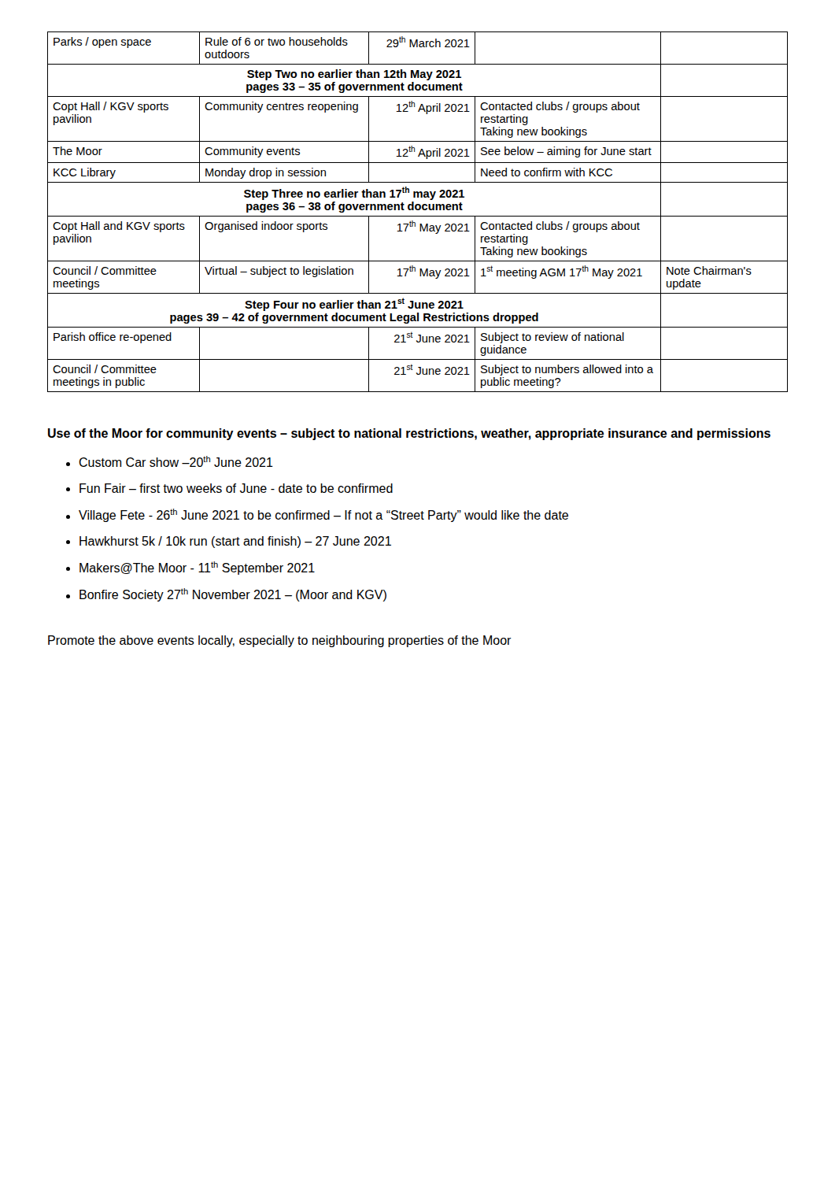| Parks / open space | Rule of 6 or two households outdoors | 29 th March 2021 | | |
| Step Two no earlier than 12th May 2021 pages 33 – 35 of government document | |
| Copt Hall / KGV sports pavilion | Community centres reopening | 12 th April 2021 | Contacted clubs / groups about restarting Taking new bookings | |
| The Moor | Community events | 12 th April 2021 | See below – aiming for June start | |
| KCC Library | Monday drop in session | | Need to confirm with KCC | |
| Step Three no earlier than 17 th may 2021 pages 36 – 38 of government document | |
| Copt Hall and KGV sports pavilion | Organised indoor sports | 17 th May 2021 | Contacted clubs / groups about restarting Taking new bookings | |
| Council / Committee meetings | Virtual – subject to legislation | 17 th May 2021 | 1 st meeting AGM 17 th May 2021 | Note Chairman's update |
| Step Four no earlier than 21 st June 2021 pages 39 – 42 of government document Legal Restrictions dropped | |
| Parish office re-opened | | 21 st June 2021 | Subject to review of national guidance | |
| Council / Committee meetings in public | | 21 st June 2021 | Subject to numbers allowed into a public meeting? | |
Use of the Moor for community events – subject to national restrictions, weather, appropriate insurance and permissions
Custom Car show –20th June 2021
Fun Fair – first two weeks of June - date to be confirmed
Village Fete - 26th June 2021 to be confirmed – If not a “Street Party” would like the date
Hawkhurst 5k / 10k run (start and finish) – 27 June 2021
Makers@The Moor - 11th September 2021
Bonfire Society 27th November 2021 – (Moor and KGV)
Promote the above events locally, especially to neighbouring properties of the Moor